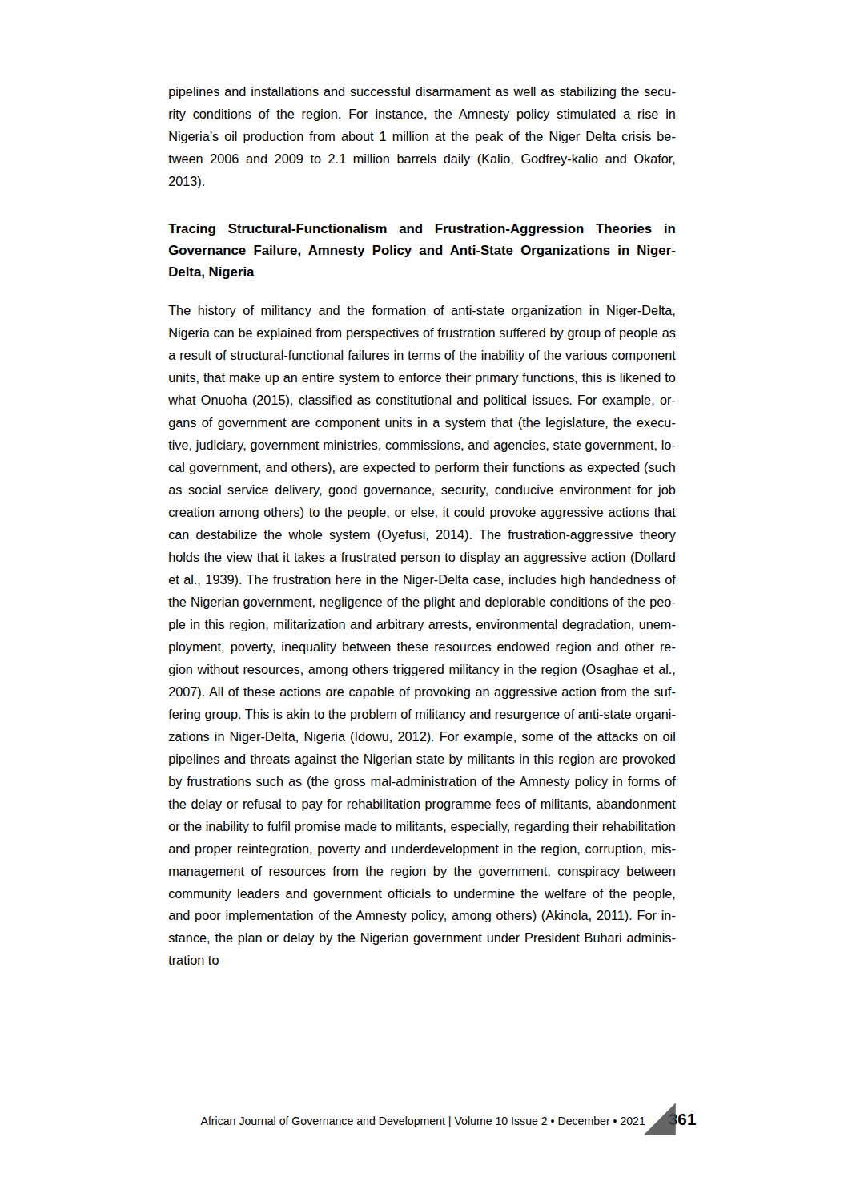pipelines and installations and successful disarmament as well as stabilizing the security conditions of the region. For instance, the Amnesty policy stimulated a rise in Nigeria’s oil production from about 1 million at the peak of the Niger Delta crisis between 2006 and 2009 to 2.1 million barrels daily (Kalio, Godfrey-kalio and Okafor, 2013).
Tracing Structural-Functionalism and Frustration-Aggression Theories in Governance Failure, Amnesty Policy and Anti-State Organizations in Niger-Delta, Nigeria
The history of militancy and the formation of anti-state organization in Niger-Delta, Nigeria can be explained from perspectives of frustration suffered by group of people as a result of structural-functional failures in terms of the inability of the various component units, that make up an entire system to enforce their primary functions, this is likened to what Onuoha (2015), classified as constitutional and political issues. For example, organs of government are component units in a system that (the legislature, the executive, judiciary, government ministries, commissions, and agencies, state government, local government, and others), are expected to perform their functions as expected (such as social service delivery, good governance, security, conducive environment for job creation among others) to the people, or else, it could provoke aggressive actions that can destabilize the whole system (Oyefusi, 2014). The frustration-aggressive theory holds the view that it takes a frustrated person to display an aggressive action (Dollard et al., 1939). The frustration here in the Niger-Delta case, includes high handedness of the Nigerian government, negligence of the plight and deplorable conditions of the people in this region, militarization and arbitrary arrests, environmental degradation, unemployment, poverty, inequality between these resources endowed region and other region without resources, among others triggered militancy in the region (Osaghae et al., 2007). All of these actions are capable of provoking an aggressive action from the suffering group. This is akin to the problem of militancy and resurgence of anti-state organizations in Niger-Delta, Nigeria (Idowu, 2012). For example, some of the attacks on oil pipelines and threats against the Nigerian state by militants in this region are provoked by frustrations such as (the gross mal-administration of the Amnesty policy in forms of the delay or refusal to pay for rehabilitation programme fees of militants, abandonment or the inability to fulfil promise made to militants, especially, regarding their rehabilitation and proper reintegration, poverty and underdevelopment in the region, corruption, mismanagement of resources from the region by the government, conspiracy between community leaders and government officials to undermine the welfare of the people, and poor implementation of the Amnesty policy, among others) (Akinola, 2011). For instance, the plan or delay by the Nigerian government under President Buhari administration to
African Journal of Governance and Development | Volume 10 Issue 2 • December • 2021 361